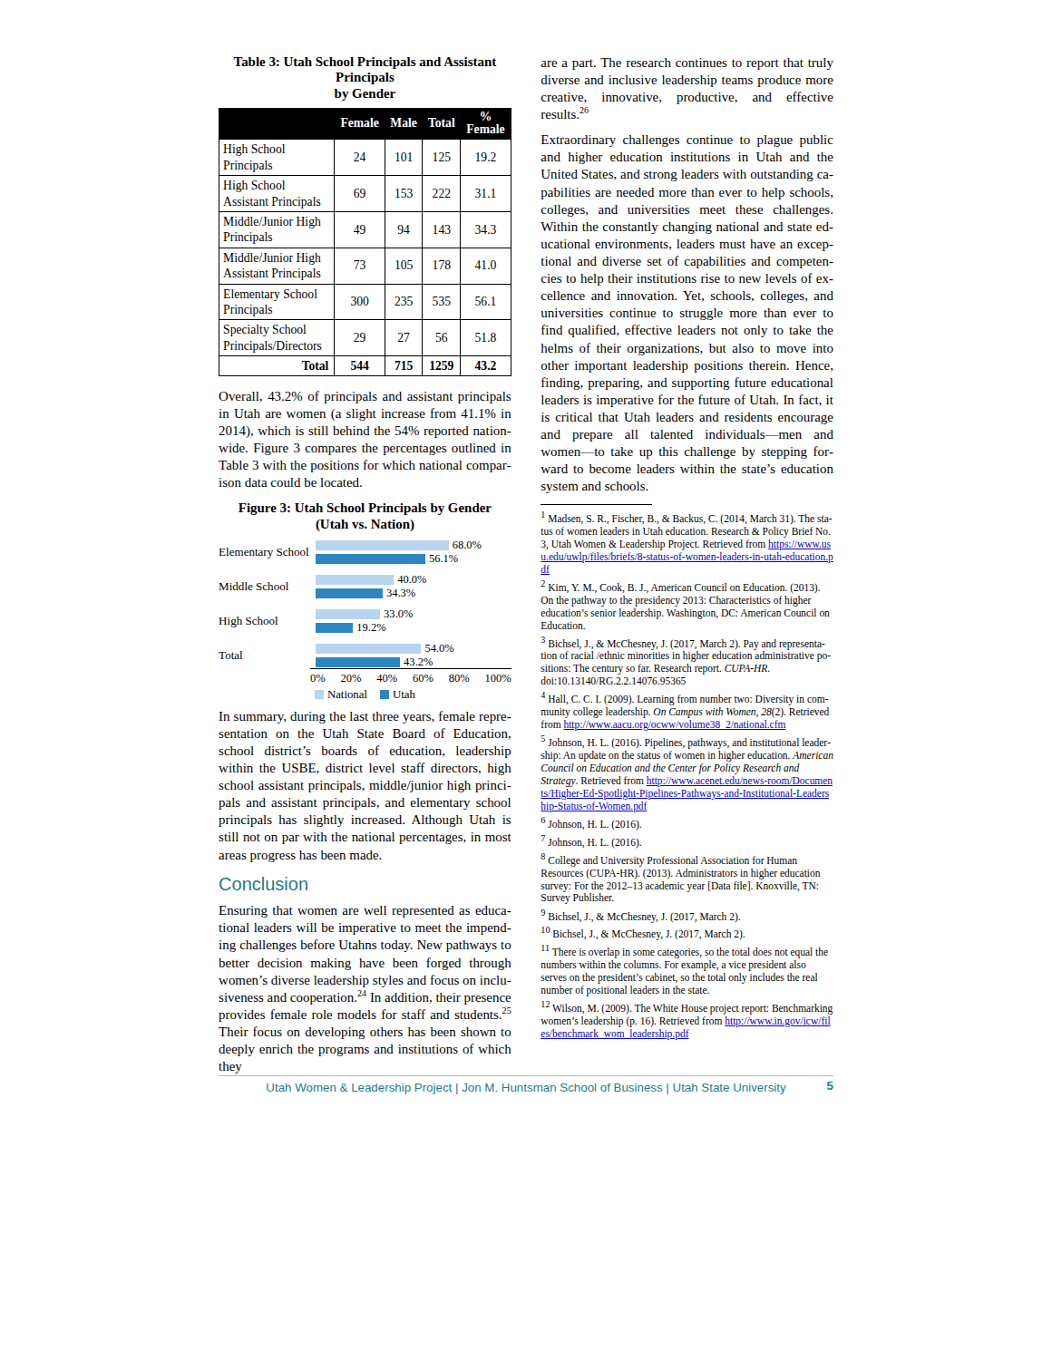Table 3: Utah School Principals and Assistant Principals
by Gender
| | Female | Male | Total | % Female |
| --- | --- | --- | --- | --- |
| High School Principals | 24 | 101 | 125 | 19.2 |
| High School Assistant Principals | 69 | 153 | 222 | 31.1 |
| Middle/Junior High Principals | 49 | 94 | 143 | 34.3 |
| Middle/Junior High Assistant Principals | 73 | 105 | 178 | 41.0 |
| Elementary School Principals | 300 | 235 | 535 | 56.1 |
| Specialty School Principals/Directors | 29 | 27 | 56 | 51.8 |
| Total | 544 | 715 | 1259 | 43.2 |
Overall, 43.2% of principals and assistant principals in Utah are women (a slight increase from 41.1% in 2014), which is still behind the 54% reported nationwide. Figure 3 compares the percentages outlined in Table 3 with the positions for which national comparison data could be located.
Figure 3: Utah School Principals by Gender
(Utah vs. Nation)
Elementary School
68.0%
56.1%
Middle School
40.0%
34.3%
High School
33.0%
19.2%
Total
54.0%
43.2%
0% 20% 40% 60% 80% 100%
National Utah
In summary, during the last three years, female representation on the Utah State Board of Education, school district’s boards of education, leadership within the USBE, district level staff directors, high school assistant principals, middle/junior high principals and assistant principals, and elementary school principals has slightly increased. Although Utah is still not on par with the national percentages, in most areas progress has been made.
Conclusion
Ensuring that women are well represented as educational leaders will be imperative to meet the impending challenges before Utahns today. New pathways to better decision making have been forged through women’s diverse leadership styles and focus on inclusiveness and cooperation.24 In addition, their presence provides female role models for staff and students.25 Their focus on developing others has been shown to deeply enrich the programs and institutions of which they
are a part. The research continues to report that truly diverse and inclusive leadership teams produce more creative, innovative, productive, and effective results.26
Extraordinary challenges continue to plague public and higher education institutions in Utah and the United States, and strong leaders with outstanding capabilities are needed more than ever to help schools, colleges, and universities meet these challenges. Within the constantly changing national and state educational environments, leaders must have an exceptional and diverse set of capabilities and competencies to help their institutions rise to new levels of excellence and innovation. Yet, schools, colleges, and universities continue to struggle more than ever to find qualified, effective leaders not only to take the helms of their organizations, but also to move into other important leadership positions therein. Hence, finding, preparing, and supporting future educational leaders is imperative for the future of Utah. In fact, it is critical that Utah leaders and residents encourage and prepare all talented individuals—men and women—to take up this challenge by stepping forward to become leaders within the state’s education system and schools.
1 Madsen, S. R., Fischer, B., & Backus, C. (2014, March 31). The status of women leaders in Utah education. Research & Policy Brief No. 3, Utah Women & Leadership Project. Retrieved from https://www.usu.edu/uwlp/files/briefs/8-status-of-women-leaders-in-utah-education.pdf
2 Kim, Y. M., Cook, B. J., American Council on Education. (2013). On the pathway to the presidency 2013: Characteristics of higher education’s senior leadership. Washington, DC: American Council on Education.
3 Bichsel, J., & McChesney, J. (2017, March 2). Pay and representation of racial /ethnic minorities in higher education administrative positions: The century so far. Research report. CUPA-HR. doi:10.13140/RG.2.2.14076.95365
4 Hall, C. C. I. (2009). Learning from number two: Diversity in community college leadership. On Campus with Women, 28(2). Retrieved from http://www.aacu.org/ocww/volume38_2/national.cfm
5 Johnson, H. L. (2016). Pipelines, pathways, and institutional leadership: An update on the status of women in higher education. American Council on Education and the Center for Policy Research and Strategy. Retrieved from http://www.acenet.edu/news-room/Documents/Higher-Ed-Spotlight-Pipelines-Pathways-and-Institutional-Leadership-Status-of-Women.pdf
6 Johnson, H. L. (2016).
7 Johnson, H. L. (2016).
8 College and University Professional Association for Human Resources (CUPA-HR). (2013). Administrators in higher education survey: For the 2012–13 academic year [Data file]. Knoxville, TN: Survey Publisher.
9 Bichsel, J., & McChesney, J. (2017, March 2).
10 Bichsel, J., & McChesney, J. (2017, March 2).
11 There is overlap in some categories, so the total does not equal the numbers within the columns. For example, a vice president also serves on the president’s cabinet, so the total only includes the real number of positional leaders in the state.
12 Wilson, M. (2009). The White House project report: Benchmarking women’s leadership (p. 16). Retrieved from http://www.in.gov/icw/files/benchmark_wom_leadership.pdf
Utah Women & Leadership Project | Jon M. Huntsman School of Business | Utah State University 5